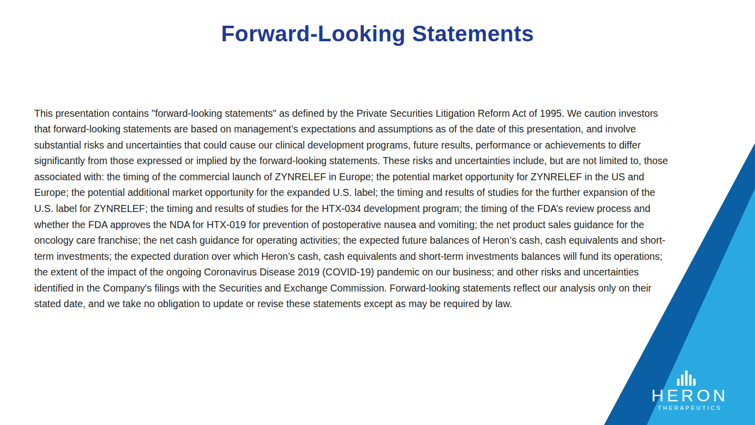Forward-Looking Statements
This presentation contains "forward-looking statements" as defined by the Private Securities Litigation Reform Act of 1995. We caution investors that forward-looking statements are based on management’s expectations and assumptions as of the date of this presentation, and involve substantial risks and uncertainties that could cause our clinical development programs, future results, performance or achievements to differ significantly from those expressed or implied by the forward-looking statements. These risks and uncertainties include, but are not limited to, those associated with: the timing of the commercial launch of ZYNRELEF in Europe; the potential market opportunity for ZYNRELEF in the US and Europe; the potential additional market opportunity for the expanded U.S. label; the timing and results of studies for the further expansion of the U.S. label for ZYNRELEF; the timing and results of studies for the HTX-034 development program; the timing of the FDA’s review process and whether the FDA approves the NDA for HTX-019 for prevention of postoperative nausea and vomiting; the net product sales guidance for the oncology care franchise; the net cash guidance for operating activities; the expected future balances of Heron’s cash, cash equivalents and short-term investments; the expected duration over which Heron’s cash, cash equivalents and short-term investments balances will fund its operations; the extent of the impact of the ongoing Coronavirus Disease 2019 (COVID-19) pandemic on our business; and other risks and uncertainties identified in the Company's filings with the Securities and Exchange Commission. Forward-looking statements reflect our analysis only on their stated date, and we take no obligation to update or revise these statements except as may be required by law.
HERON
THERAPEUTICS